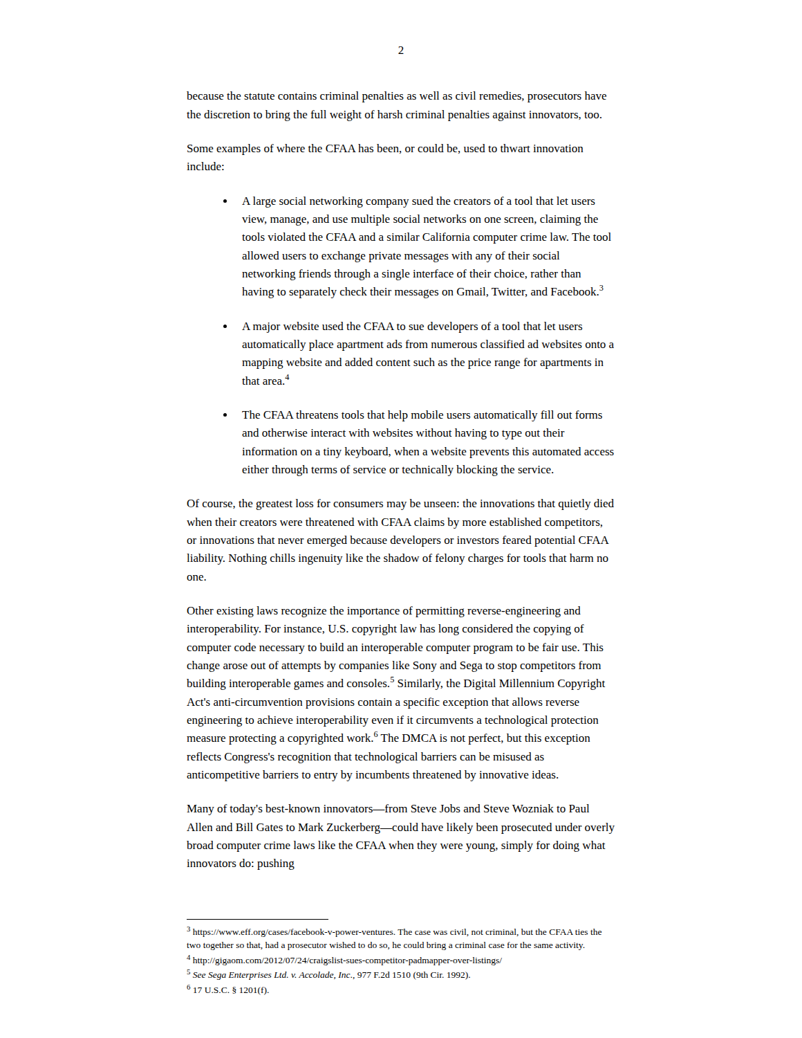2
because the statute contains criminal penalties as well as civil remedies, prosecutors have the discretion to bring the full weight of harsh criminal penalties against innovators, too.
Some examples of where the CFAA has been, or could be, used to thwart innovation include:
A large social networking company sued the creators of a tool that let users view, manage, and use multiple social networks on one screen, claiming the tools violated the CFAA and a similar California computer crime law. The tool allowed users to exchange private messages with any of their social networking friends through a single interface of their choice, rather than having to separately check their messages on Gmail, Twitter, and Facebook.3
A major website used the CFAA to sue developers of a tool that let users automatically place apartment ads from numerous classified ad websites onto a mapping website and added content such as the price range for apartments in that area.4
The CFAA threatens tools that help mobile users automatically fill out forms and otherwise interact with websites without having to type out their information on a tiny keyboard, when a website prevents this automated access either through terms of service or technically blocking the service.
Of course, the greatest loss for consumers may be unseen: the innovations that quietly died when their creators were threatened with CFAA claims by more established competitors, or innovations that never emerged because developers or investors feared potential CFAA liability. Nothing chills ingenuity like the shadow of felony charges for tools that harm no one.
Other existing laws recognize the importance of permitting reverse-engineering and interoperability. For instance, U.S. copyright law has long considered the copying of computer code necessary to build an interoperable computer program to be fair use. This change arose out of attempts by companies like Sony and Sega to stop competitors from building interoperable games and consoles.5 Similarly, the Digital Millennium Copyright Act's anti-circumvention provisions contain a specific exception that allows reverse engineering to achieve interoperability even if it circumvents a technological protection measure protecting a copyrighted work.6 The DMCA is not perfect, but this exception reflects Congress's recognition that technological barriers can be misused as anticompetitive barriers to entry by incumbents threatened by innovative ideas.
Many of today's best-known innovators—from Steve Jobs and Steve Wozniak to Paul Allen and Bill Gates to Mark Zuckerberg—could have likely been prosecuted under overly broad computer crime laws like the CFAA when they were young, simply for doing what innovators do: pushing
3 https://www.eff.org/cases/facebook-v-power-ventures. The case was civil, not criminal, but the CFAA ties the two together so that, had a prosecutor wished to do so, he could bring a criminal case for the same activity.
4 http://gigaom.com/2012/07/24/craigslist-sues-competitor-padmapper-over-listings/
5 See Sega Enterprises Ltd. v. Accolade, Inc., 977 F.2d 1510 (9th Cir. 1992).
6 17 U.S.C. § 1201(f).